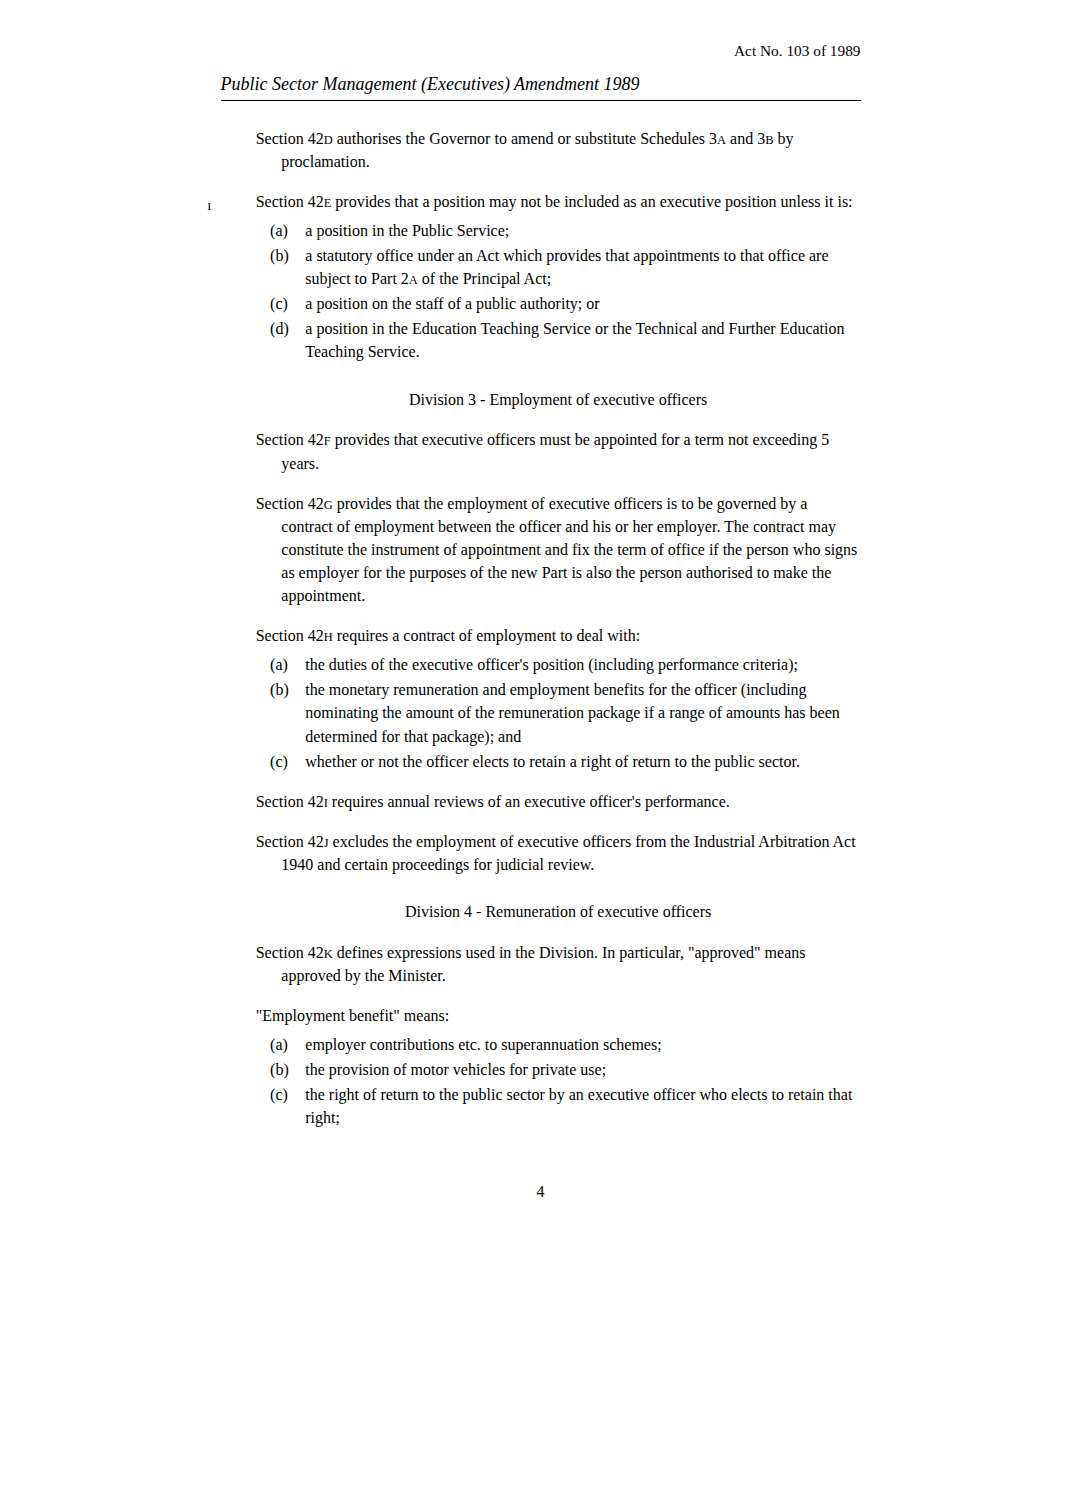Act No. 103 of 1989
Public Sector Management (Executives) Amendment 1989
ı
Section 42D authorises the Governor to amend or substitute Schedules 3A and 3B by proclamation.
Section 42E provides that a position may not be included as an executive position unless it is:
(a) a position in the Public Service;
(b) a statutory office under an Act which provides that appointments to that office are subject to Part 2A of the Principal Act;
(c) a position on the staff of a public authority; or
(d) a position in the Education Teaching Service or the Technical and Further Education Teaching Service.
Division 3 - Employment of executive officers
Section 42F provides that executive officers must be appointed for a term not exceeding 5 years.
Section 42G provides that the employment of executive officers is to be governed by a contract of employment between the officer and his or her employer. The contract may constitute the instrument of appointment and fix the term of office if the person who signs as employer for the purposes of the new Part is also the person authorised to make the appointment.
Section 42H requires a contract of employment to deal with:
(a) the duties of the executive officer's position (including performance criteria);
(b) the monetary remuneration and employment benefits for the officer (including nominating the amount of the remuneration package if a range of amounts has been determined for that package); and
(c) whether or not the officer elects to retain a right of return to the public sector.
Section 42I requires annual reviews of an executive officer's performance.
Section 42J excludes the employment of executive officers from the Industrial Arbitration Act 1940 and certain proceedings for judicial review.
Division 4 - Remuneration of executive officers
Section 42K defines expressions used in the Division. In particular, "approved" means approved by the Minister.
"Employment benefit" means:
(a) employer contributions etc. to superannuation schemes;
(b) the provision of motor vehicles for private use;
(c) the right of return to the public sector by an executive officer who elects to retain that right;
4